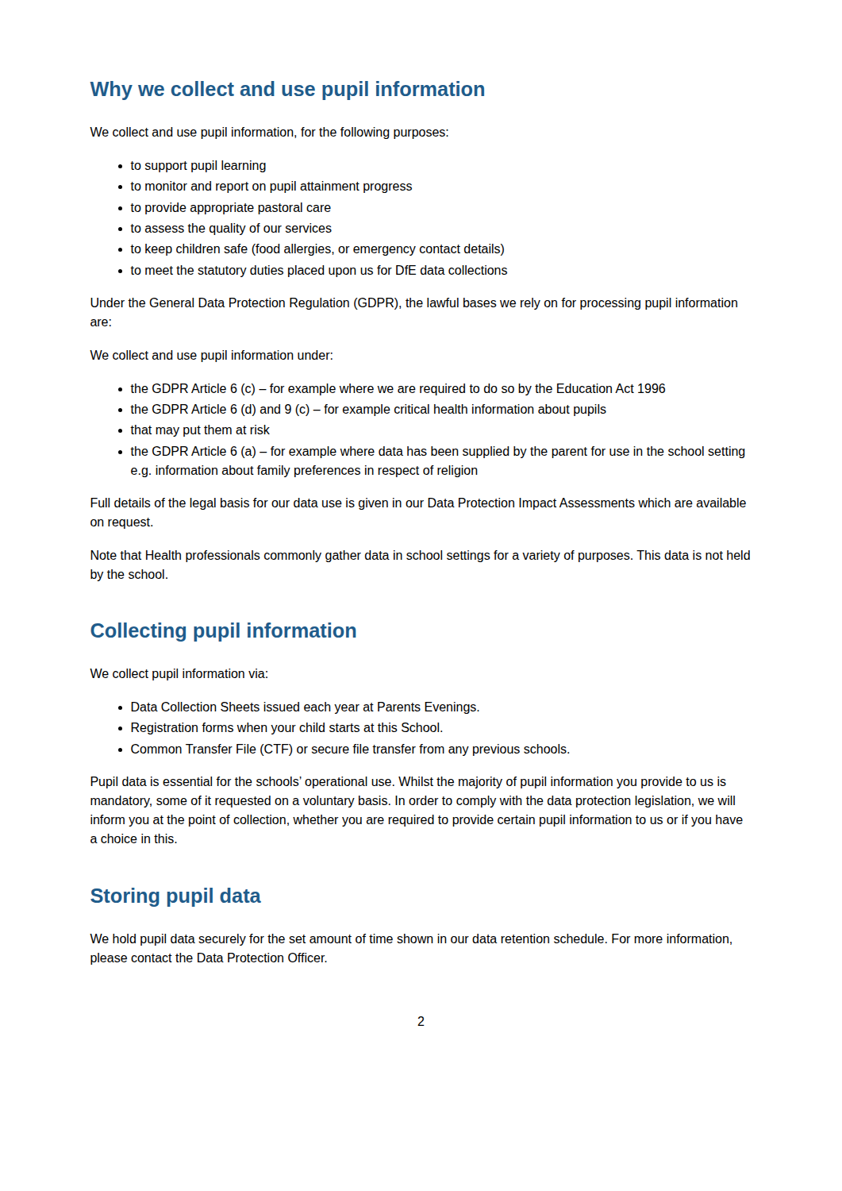Why we collect and use pupil information
We collect and use pupil information, for the following purposes:
to support pupil learning
to monitor and report on pupil attainment progress
to provide appropriate pastoral care
to assess the quality of our services
to keep children safe (food allergies, or emergency contact details)
to meet the statutory duties placed upon us for DfE data collections
Under the General Data Protection Regulation (GDPR), the lawful bases we rely on for processing pupil information are:
We collect and use pupil information under:
the GDPR Article 6 (c) – for example where we are required to do so by the Education Act 1996
the GDPR Article 6 (d) and 9 (c) – for example critical health information about pupils
that may put them at risk
the GDPR Article 6 (a) – for example where data has been supplied by the parent for use in the school setting e.g. information about family preferences in respect of religion
Full details of the legal basis for our data use is given in our Data Protection Impact Assessments which are available on request.
Note that Health professionals commonly gather data in school settings for a variety of purposes. This data is not held by the school.
Collecting pupil information
We collect pupil information via:
Data Collection Sheets issued each year at Parents Evenings.
Registration forms when your child starts at this School.
Common Transfer File (CTF) or secure file transfer from any previous schools.
Pupil data is essential for the schools’ operational use. Whilst the majority of pupil information you provide to us is mandatory, some of it requested on a voluntary basis. In order to comply with the data protection legislation, we will inform you at the point of collection, whether you are required to provide certain pupil information to us or if you have a choice in this.
Storing pupil data
We hold pupil data securely for the set amount of time shown in our data retention schedule. For more information, please contact the Data Protection Officer.
2